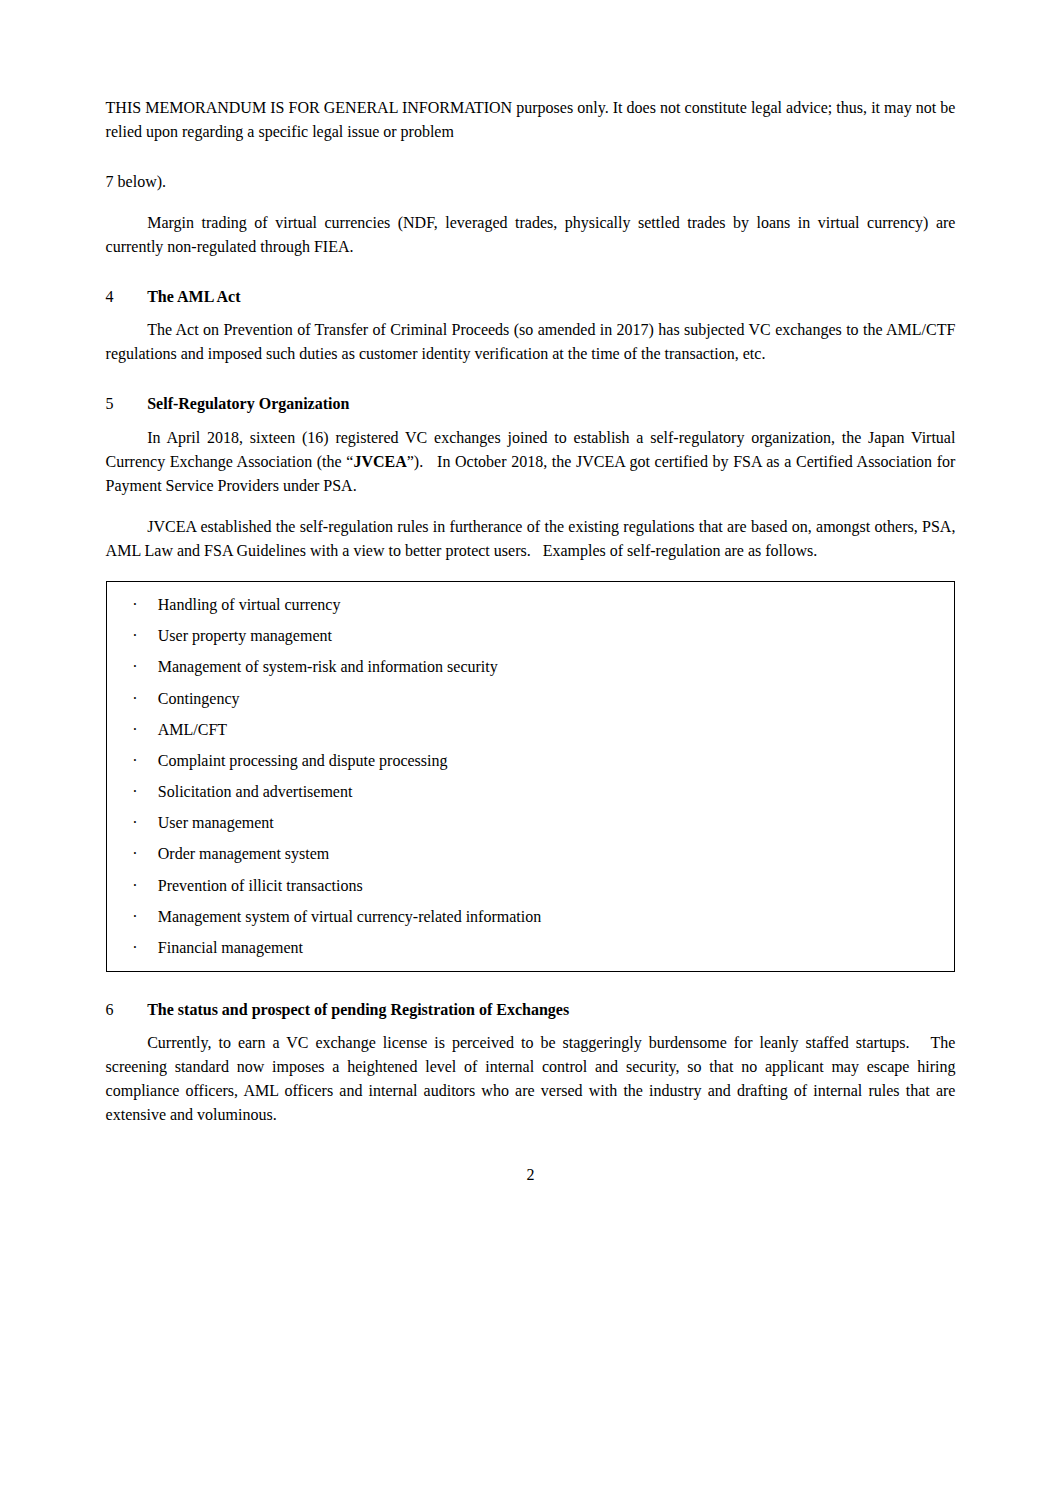THIS MEMORANDUM IS FOR GENERAL INFORMATION purposes only. It does not constitute legal advice; thus, it may not be relied upon regarding a specific legal issue or problem
7 below).
Margin trading of virtual currencies (NDF, leveraged trades, physically settled trades by loans in virtual currency) are currently non-regulated through FIEA.
4 The AML Act
The Act on Prevention of Transfer of Criminal Proceeds (so amended in 2017) has subjected VC exchanges to the AML/CTF regulations and imposed such duties as customer identity verification at the time of the transaction, etc.
5 Self-Regulatory Organization
In April 2018, sixteen (16) registered VC exchanges joined to establish a self-regulatory organization, the Japan Virtual Currency Exchange Association (the “JVCEA”). In October 2018, the JVCEA got certified by FSA as a Certified Association for Payment Service Providers under PSA.
JVCEA established the self-regulation rules in furtherance of the existing regulations that are based on, amongst others, PSA, AML Law and FSA Guidelines with a view to better protect users. Examples of self-regulation are as follows.
Handling of virtual currency
User property management
Management of system-risk and information security
Contingency
AML/CFT
Complaint processing and dispute processing
Solicitation and advertisement
User management
Order management system
Prevention of illicit transactions
Management system of virtual currency-related information
Financial management
6 The status and prospect of pending Registration of Exchanges
Currently, to earn a VC exchange license is perceived to be staggeringly burdensome for leanly staffed startups. The screening standard now imposes a heightened level of internal control and security, so that no applicant may escape hiring compliance officers, AML officers and internal auditors who are versed with the industry and drafting of internal rules that are extensive and voluminous.
2